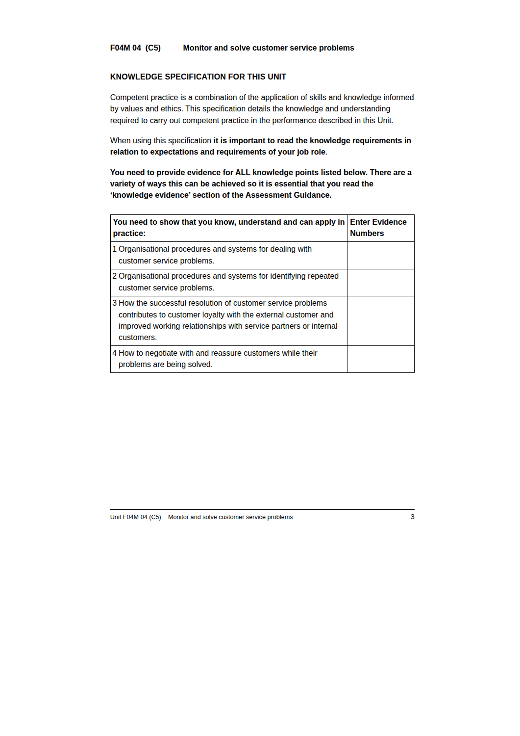F04M 04 (C5) Monitor and solve customer service problems
Knowledge specification for this unit
Competent practice is a combination of the application of skills and knowledge informed by values and ethics. This specification details the knowledge and understanding required to carry out competent practice in the performance described in this Unit.
When using this specification it is important to read the knowledge requirements in relation to expectations and requirements of your job role.
You need to provide evidence for ALL knowledge points listed below. There are a variety of ways this can be achieved so it is essential that you read the ‘knowledge evidence’ section of the Assessment Guidance.
| You need to show that you know, understand and can apply in practice: | Enter Evidence Numbers |
| --- | --- |
| 1 | Organisational procedures and systems for dealing with customer service problems. | |
| 2 | Organisational procedures and systems for identifying repeated customer service problems. | |
| 3 | How the successful resolution of customer service problems contributes to customer loyalty with the external customer and improved working relationships with service partners or internal customers. | |
| 4 | How to negotiate with and reassure customers while their problems are being solved. | |
Unit F04M 04 (C5) Monitor and solve customer service problems 3